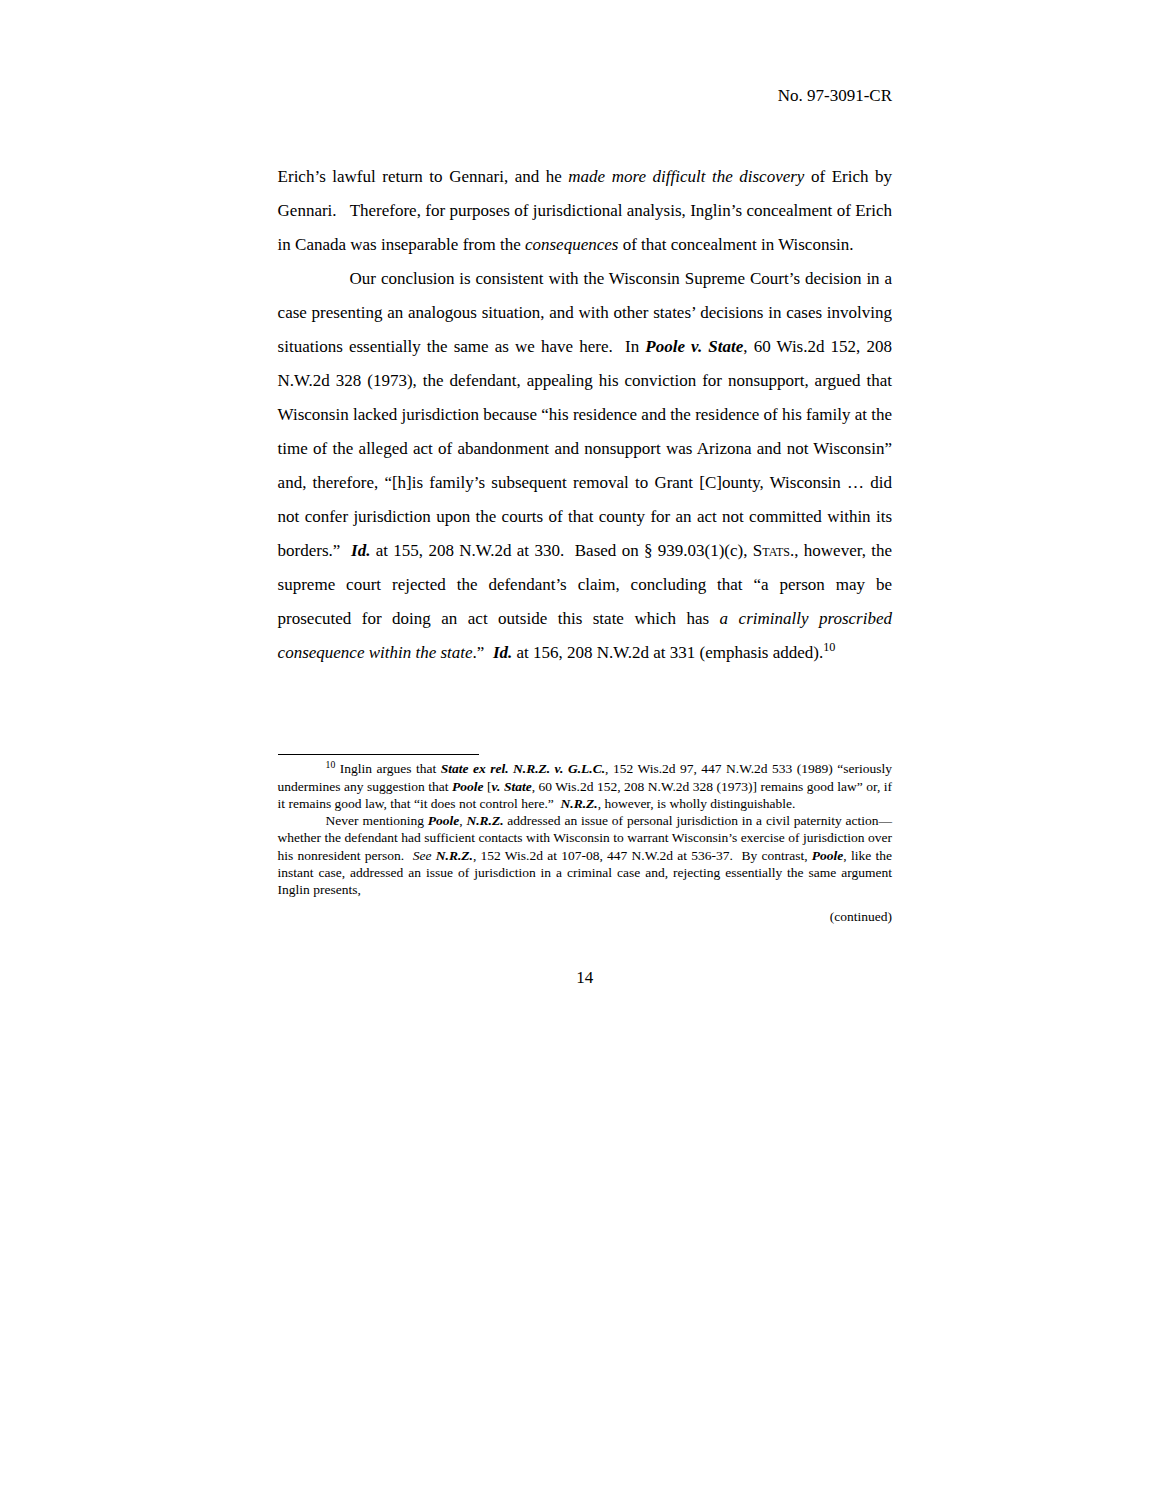No. 97-3091-CR
Erich’s lawful return to Gennari, and he made more difficult the discovery of Erich by Gennari. Therefore, for purposes of jurisdictional analysis, Inglin’s concealment of Erich in Canada was inseparable from the consequences of that concealment in Wisconsin.
Our conclusion is consistent with the Wisconsin Supreme Court’s decision in a case presenting an analogous situation, and with other states’ decisions in cases involving situations essentially the same as we have here. In Poole v. State, 60 Wis.2d 152, 208 N.W.2d 328 (1973), the defendant, appealing his conviction for nonsupport, argued that Wisconsin lacked jurisdiction because “his residence and the residence of his family at the time of the alleged act of abandonment and nonsupport was Arizona and not Wisconsin” and, therefore, “[h]is family’s subsequent removal to Grant [C]ounty, Wisconsin … did not confer jurisdiction upon the courts of that county for an act not committed within its borders.” Id. at 155, 208 N.W.2d at 330. Based on § 939.03(1)(c), Stats., however, the supreme court rejected the defendant’s claim, concluding that “a person may be prosecuted for doing an act outside this state which has a criminally proscribed consequence within the state.” Id. at 156, 208 N.W.2d at 331 (emphasis added).10
10 Inglin argues that State ex rel. N.R.Z. v. G.L.C., 152 Wis.2d 97, 447 N.W.2d 533 (1989) “seriously undermines any suggestion that Poole [v. State, 60 Wis.2d 152, 208 N.W.2d 328 (1973)] remains good law” or, if it remains good law, that “it does not control here.” N.R.Z., however, is wholly distinguishable.
Never mentioning Poole, N.R.Z. addressed an issue of personal jurisdiction in a civil paternity action—whether the defendant had sufficient contacts with Wisconsin to warrant Wisconsin’s exercise of jurisdiction over his nonresident person. See N.R.Z., 152 Wis.2d at 107-08, 447 N.W.2d at 536-37. By contrast, Poole, like the instant case, addressed an issue of jurisdiction in a criminal case and, rejecting essentially the same argument Inglin presents,
(continued)
14